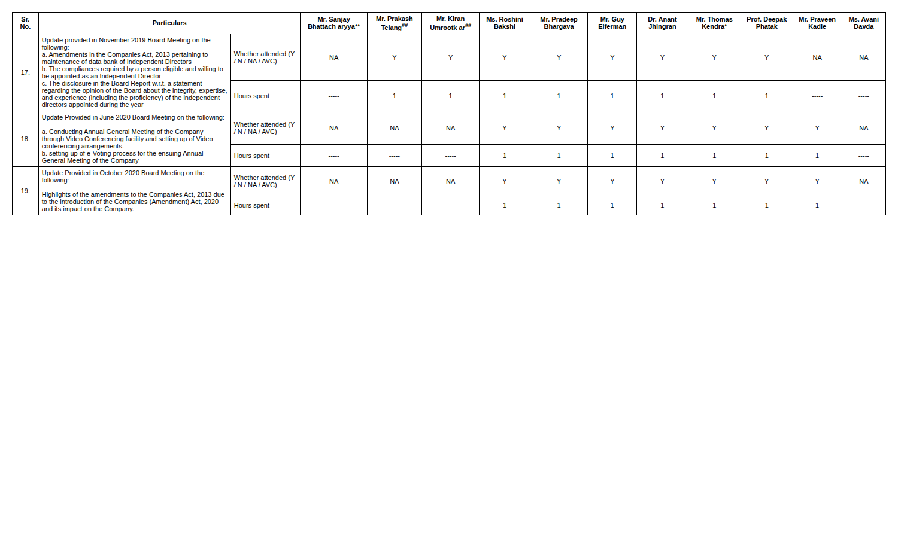| Sr. No. | Particulars | Mr. Sanjay Bhattach aryya** | Mr. Prakash Telang ## | Mr. Kiran Umrootk ar ## | Ms. Roshini Bakshi | Mr. Pradeep Bhargava | Mr. Guy Eiferman | Dr. Anant Jhingran | Mr. Thomas Kendra* | Prof. Deepak Phatak | Mr. Praveen Kadle | Ms. Avani Davda |
| --- | --- | --- | --- | --- | --- | --- | --- | --- | --- | --- | --- | --- |
| 17. | Update provided in November 2019 Board Meeting on the following: a. Amendments in the Companies Act, 2013 pertaining to maintenance of data bank of Independent Directors b. The compliances required by a person eligible and willing to be appointed as an Independent Director c. The disclosure in the Board Report w.r.t. a statement regarding the opinion of the Board about the integrity, expertise, and experience (including the proficiency) of the independent directors appointed during the year | Whether attended (Y / N / NA / AVC) | NA | Y | Y | Y | Y | Y | Y | Y | Y | NA | NA |
| Hours spent | ----- | 1 | 1 | 1 | 1 | 1 | 1 | 1 | 1 | ----- | ----- |
| 18. | Update Provided in June 2020 Board Meeting on the following: a. Conducting Annual General Meeting of the Company through Video Conferencing facility and setting up of Video conferencing arrangements. b. setting up of e-Voting process for the ensuing Annual General Meeting of the Company | Whether attended (Y / N / NA / AVC) | NA | NA | NA | Y | Y | Y | Y | Y | Y | Y | NA |
| Hours spent | ----- | ----- | ----- | 1 | 1 | 1 | 1 | 1 | 1 | 1 | ----- |
| 19. | Update Provided in October 2020 Board Meeting on the following: Highlights of the amendments to the Companies Act, 2013 due to the introduction of the Companies (Amendment) Act, 2020 and its impact on the Company. | Whether attended (Y / N / NA / AVC) | NA | NA | NA | Y | Y | Y | Y | Y | Y | Y | NA |
| Hours spent | ----- | ----- | ----- | 1 | 1 | 1 | 1 | 1 | 1 | 1 | ----- |